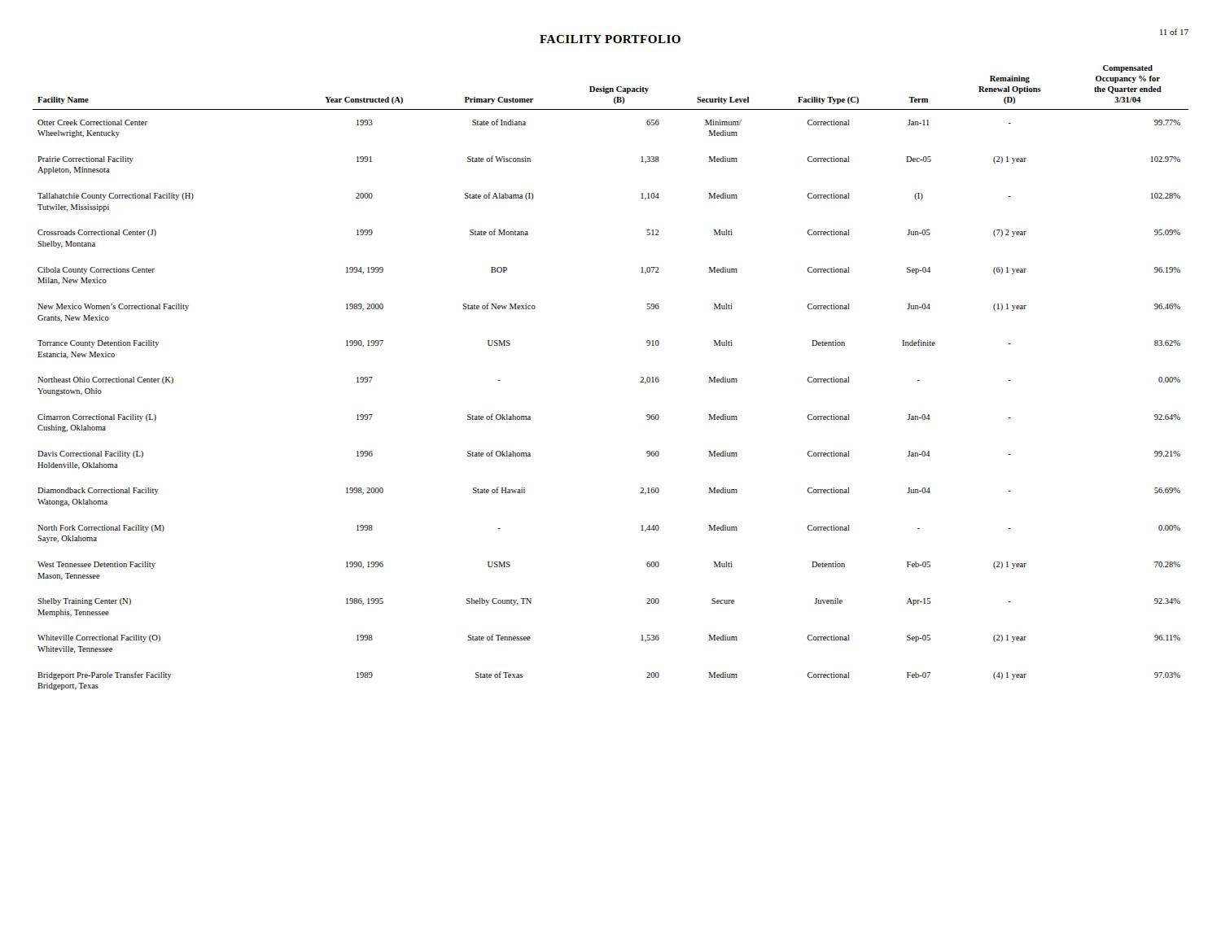FACILITY PORTFOLIO
11 of 17
| Facility Name | Year Constructed (A) | Primary Customer | Design Capacity (B) | Security Level | Facility Type (C) | Term | Remaining Renewal Options (D) | Compensated Occupancy % for the Quarter ended 3/31/04 |
| --- | --- | --- | --- | --- | --- | --- | --- | --- |
| Otter Creek Correctional Center Wheelwright, Kentucky | 1993 | State of Indiana | 656 | Minimum/ Medium | Correctional | Jan-11 | - | 99.77% |
| Prairie Correctional Facility Appleton, Minnesota | 1991 | State of Wisconsin | 1,338 | Medium | Correctional | Dec-05 | (2) 1 year | 102.97% |
| Tallahatchie County Correctional Facility (H) Tutwiler, Mississippi | 2000 | State of Alabama (I) | 1,104 | Medium | Correctional | (I) | - | 102.28% |
| Crossroads Correctional Center (J) Shelby, Montana | 1999 | State of Montana | 512 | Multi | Correctional | Jun-05 | (7) 2 year | 95.09% |
| Cibola County Corrections Center Milan, New Mexico | 1994, 1999 | BOP | 1,072 | Medium | Correctional | Sep-04 | (6) 1 year | 96.19% |
| New Mexico Women’s Correctional Facility Grants, New Mexico | 1989, 2000 | State of New Mexico | 596 | Multi | Correctional | Jun-04 | (1) 1 year | 96.46% |
| Torrance County Detention Facility Estancia, New Mexico | 1990, 1997 | USMS | 910 | Multi | Detention | Indefinite | - | 83.62% |
| Northeast Ohio Correctional Center (K) Youngstown, Ohio | 1997 | - | 2,016 | Medium | Correctional | - | - | 0.00% |
| Cimarron Correctional Facility (L) Cushing, Oklahoma | 1997 | State of Oklahoma | 960 | Medium | Correctional | Jan-04 | - | 92.64% |
| Davis Correctional Facility (L) Holdenville, Oklahoma | 1996 | State of Oklahoma | 960 | Medium | Correctional | Jan-04 | - | 99.21% |
| Diamondback Correctional Facility Watonga, Oklahoma | 1998, 2000 | State of Hawaii | 2,160 | Medium | Correctional | Jun-04 | - | 56.69% |
| North Fork Correctional Facility (M) Sayre, Oklahoma | 1998 | - | 1,440 | Medium | Correctional | - | - | 0.00% |
| West Tennessee Detention Facility Mason, Tennessee | 1990, 1996 | USMS | 600 | Multi | Detention | Feb-05 | (2) 1 year | 70.28% |
| Shelby Training Center (N) Memphis, Tennessee | 1986, 1995 | Shelby County, TN | 200 | Secure | Juvenile | Apr-15 | - | 92.34% |
| Whiteville Correctional Facility (O) Whiteville, Tennessee | 1998 | State of Tennessee | 1,536 | Medium | Correctional | Sep-05 | (2) 1 year | 96.11% |
| Bridgeport Pre-Parole Transfer Facility Bridgeport, Texas | 1989 | State of Texas | 200 | Medium | Correctional | Feb-07 | (4) 1 year | 97.03% |